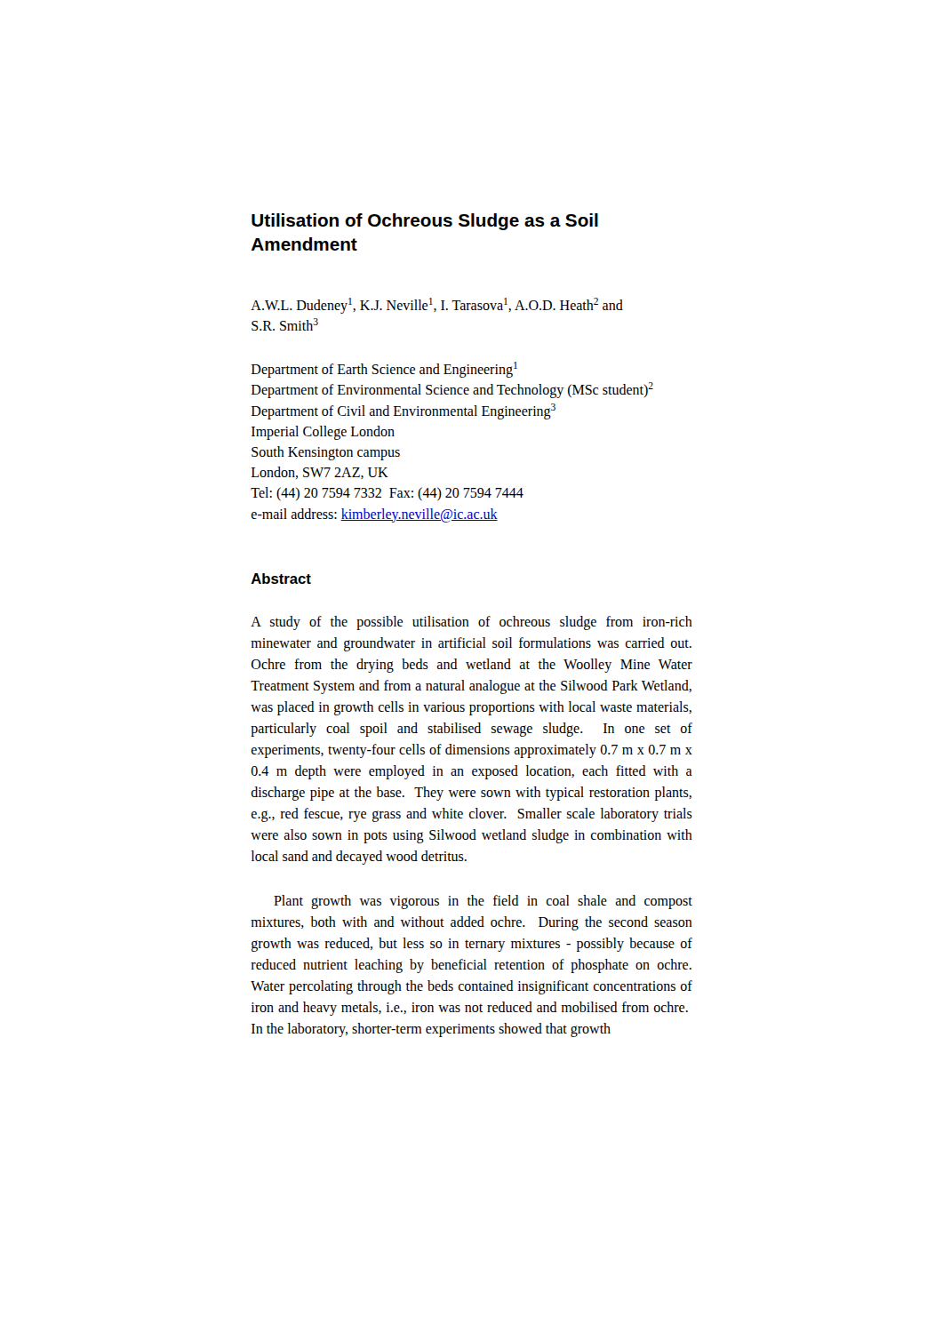Utilisation of Ochreous Sludge as a Soil
Amendment
A.W.L. Dudeney1, K.J. Neville1, I. Tarasova1, A.O.D. Heath2 and
S.R. Smith3
Department of Earth Science and Engineering1
Department of Environmental Science and Technology (MSc student)2
Department of Civil and Environmental Engineering3
Imperial College London
South Kensington campus
London, SW7 2AZ, UK
Tel: (44) 20 7594 7332 Fax: (44) 20 7594 7444
e-mail address: kimberley.neville@ic.ac.uk
Abstract
A study of the possible utilisation of ochreous sludge from iron-rich minewater and groundwater in artificial soil formulations was carried out. Ochre from the drying beds and wetland at the Woolley Mine Water Treatment System and from a natural analogue at the Silwood Park Wetland, was placed in growth cells in various proportions with local waste materials, particularly coal spoil and stabilised sewage sludge. In one set of experiments, twenty-four cells of dimensions approximately 0.7 m x 0.7 m x 0.4 m depth were employed in an exposed location, each fitted with a discharge pipe at the base. They were sown with typical restoration plants, e.g., red fescue, rye grass and white clover. Smaller scale laboratory trials were also sown in pots using Silwood wetland sludge in combination with local sand and decayed wood detritus.
Plant growth was vigorous in the field in coal shale and compost mixtures, both with and without added ochre. During the second season growth was reduced, but less so in ternary mixtures - possibly because of reduced nutrient leaching by beneficial retention of phosphate on ochre. Water percolating through the beds contained insignificant concentrations of iron and heavy metals, i.e., iron was not reduced and mobilised from ochre. In the laboratory, shorter-term experiments showed that growth